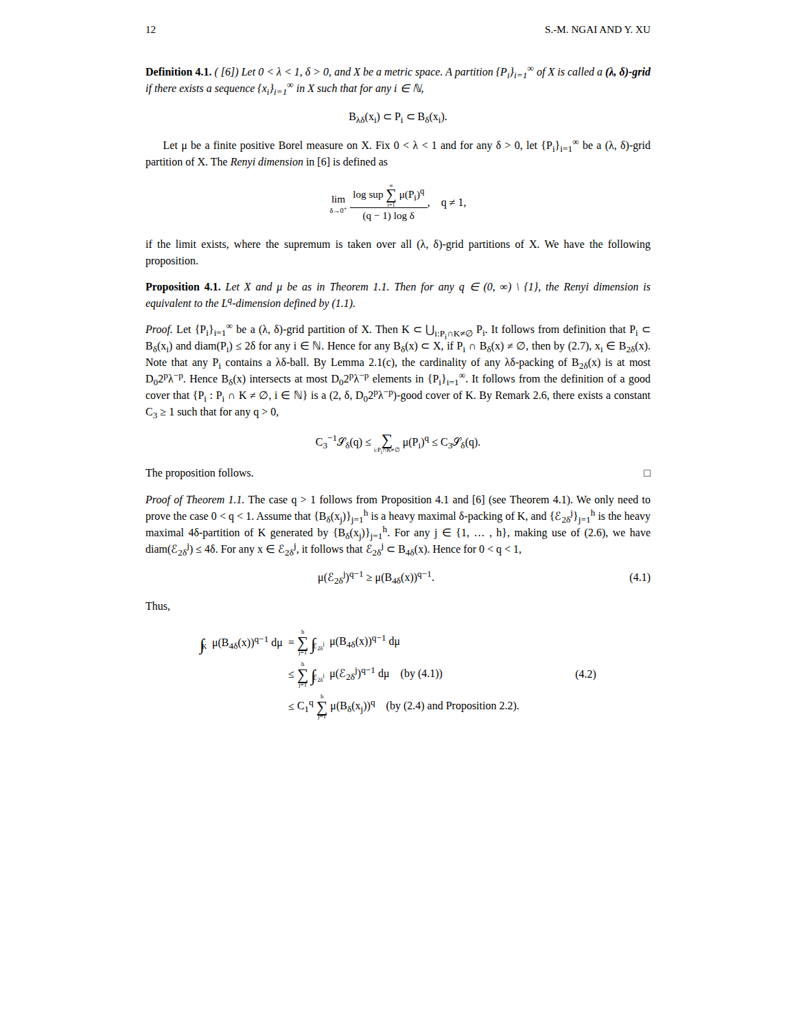12 S.-M. NGAI AND Y. XU
Definition 4.1. ( [6]) Let 0 < λ < 1, δ > 0, and X be a metric space. A partition {Pi}i=1∞ of X is called a (λ, δ)-grid if there exists a sequence {xi}i=1∞ in X such that for any i ∈ ℕ,
Bλδ(xi) ⊂ Pi ⊂ Bδ(xi).
Let μ be a finite positive Borel measure on X. Fix 0 < λ < 1 and for any δ > 0, let {Pi}i=1∞ be a (λ, δ)-grid partition of X. The Renyi dimension in [6] is defined as
lim δ→0+ log sup ∞∑i=1 μ(Pi)q (q − 1) log δ , q ≠ 1,
if the limit exists, where the supremum is taken over all (λ, δ)-grid partitions of X. We have the following proposition.
Proposition 4.1. Let X and μ be as in Theorem 1.1. Then for any q ∈ (0, ∞) \ {1}, the Renyi dimension is equivalent to the Lq-dimension defined by (1.1).
Proof. Let {Pi}i=1∞ be a (λ, δ)-grid partition of X. Then K ⊂ ⋃i:Pi∩K≠∅ Pi. It follows from definition that Pi ⊂ Bδ(xi) and diam(Pi) ≤ 2δ for any i ∈ ℕ. Hence for any Bδ(x) ⊂ X, if Pi ∩ Bδ(x) ≠ ∅, then by (2.7), xi ∈ B2δ(x). Note that any Pi contains a λδ-ball. By Lemma 2.1(c), the cardinality of any λδ-packing of B2δ(x) is at most D02pλ−p. Hence Bδ(x) intersects at most D02pλ−p elements in {Pi}i=1∞. It follows from the definition of a good cover that {Pi : Pi ∩ K ≠ ∅, i ∈ ℕ} is a (2, δ, D02pλ−p)-good cover of K. By Remark 2.6, there exists a constant C3 ≥ 1 such that for any q > 0,
C3−1𝒮δ(q) ≤ ∑i:Pi∩K≠∅ μ(Pi)q ≤ C3𝒮δ(q).
The proposition follows. □
Proof of Theorem 1.1. The case q > 1 follows from Proposition 4.1 and [6] (see Theorem 4.1). We only need to prove the case 0 < q < 1. Assume that {Bδ(xj)}j=1h is a heavy maximal δ-packing of K, and {ℰ2δj}j=1h is the heavy maximal 4δ-partition of K generated by {Bδ(xj)}j=1h. For any j ∈ {1, … , h}, making use of (2.6), we have diam(ℰ2δj) ≤ 4δ. For any x ∈ ℰ2δj, it follows that ℰ2δj ⊂ B4δ(x). Hence for 0 < q < 1,
μ(ℰ2δj)q−1 ≥ μ(B4δ(x))q−1. (4.1)
Thus,
∫K μ(B4δ(x))q−1 dμ
=
h∑j=1 ∫ℰ2δj μ(B4δ(x))q−1 dμ
≤
h∑j=1 ∫ℰ2δj μ(ℰ2δj)q−1 dμ (by (4.1))
(4.2)
≤
C1q h∑j=1 μ(Bδ(xj))q (by (2.4) and Proposition 2.2).